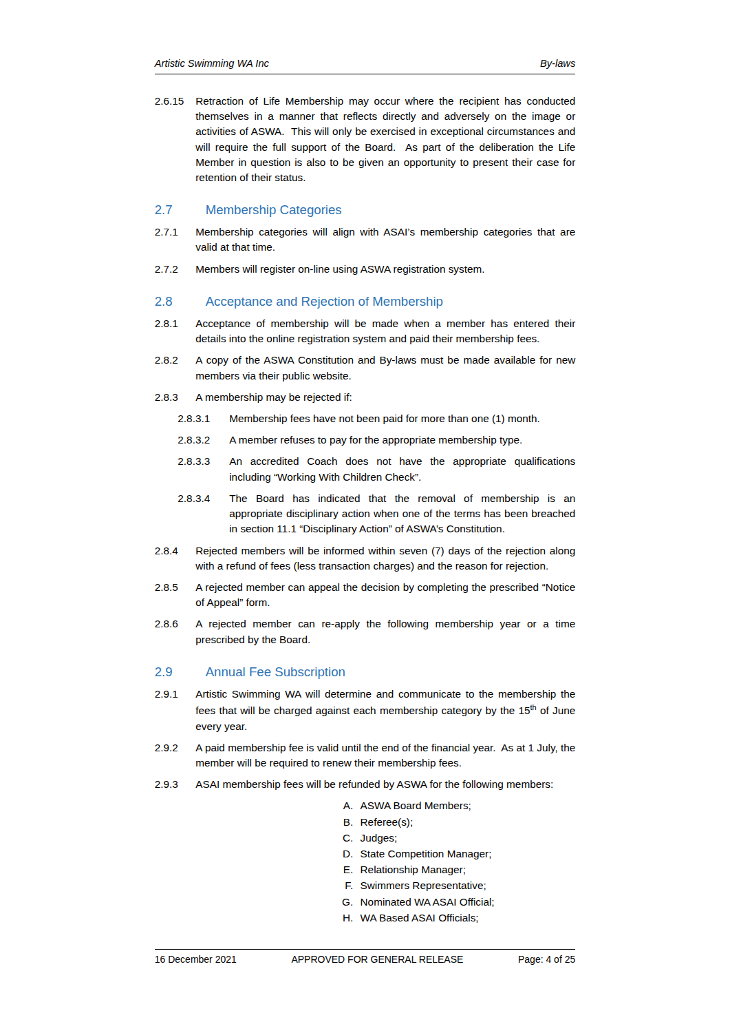Artistic Swimming WA Inc By-laws
2.6.15 Retraction of Life Membership may occur where the recipient has conducted themselves in a manner that reflects directly and adversely on the image or activities of ASWA. This will only be exercised in exceptional circumstances and will require the full support of the Board. As part of the deliberation the Life Member in question is also to be given an opportunity to present their case for retention of their status.
2.7 Membership Categories
2.7.1 Membership categories will align with ASAI’s membership categories that are valid at that time.
2.7.2 Members will register on-line using ASWA registration system.
2.8 Acceptance and Rejection of Membership
2.8.1 Acceptance of membership will be made when a member has entered their details into the online registration system and paid their membership fees.
2.8.2 A copy of the ASWA Constitution and By-laws must be made available for new members via their public website.
2.8.3 A membership may be rejected if:
2.8.3.1 Membership fees have not been paid for more than one (1) month.
2.8.3.2 A member refuses to pay for the appropriate membership type.
2.8.3.3 An accredited Coach does not have the appropriate qualifications including “Working With Children Check”.
2.8.3.4 The Board has indicated that the removal of membership is an appropriate disciplinary action when one of the terms has been breached in section 11.1 “Disciplinary Action” of ASWA’s Constitution.
2.8.4 Rejected members will be informed within seven (7) days of the rejection along with a refund of fees (less transaction charges) and the reason for rejection.
2.8.5 A rejected member can appeal the decision by completing the prescribed “Notice of Appeal” form.
2.8.6 A rejected member can re-apply the following membership year or a time prescribed by the Board.
2.9 Annual Fee Subscription
2.9.1 Artistic Swimming WA will determine and communicate to the membership the fees that will be charged against each membership category by the 15th of June every year.
2.9.2 A paid membership fee is valid until the end of the financial year. As at 1 July, the member will be required to renew their membership fees.
2.9.3 ASAI membership fees will be refunded by ASWA for the following members:
ASWA Board Members;
Referee(s);
Judges;
State Competition Manager;
Relationship Manager;
Swimmers Representative;
Nominated WA ASAI Official;
WA Based ASAI Officials;
16 December 2021 APPROVED FOR GENERAL RELEASE Page: 4 of 25